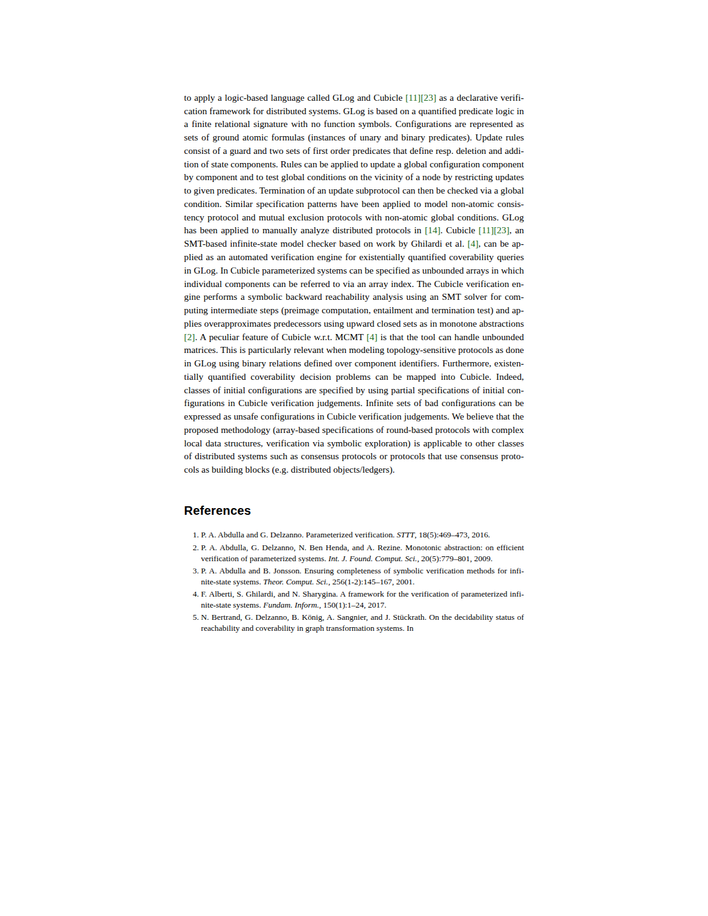to apply a logic-based language called GLog and Cubicle [11][23] as a declarative verification framework for distributed systems. GLog is based on a quantified predicate logic in a finite relational signature with no function symbols. Configurations are represented as sets of ground atomic formulas (instances of unary and binary predicates). Update rules consist of a guard and two sets of first order predicates that define resp. deletion and addition of state components. Rules can be applied to update a global configuration component by component and to test global conditions on the vicinity of a node by restricting updates to given predicates. Termination of an update subprotocol can then be checked via a global condition. Similar specification patterns have been applied to model non-atomic consistency protocol and mutual exclusion protocols with non-atomic global conditions. GLog has been applied to manually analyze distributed protocols in [14]. Cubicle [11][23], an SMT-based infinite-state model checker based on work by Ghilardi et al. [4], can be applied as an automated verification engine for existentially quantified coverability queries in GLog. In Cubicle parameterized systems can be specified as unbounded arrays in which individual components can be referred to via an array index. The Cubicle verification engine performs a symbolic backward reachability analysis using an SMT solver for computing intermediate steps (preimage computation, entailment and termination test) and applies overapproximates predecessors using upward closed sets as in monotone abstractions [2]. A peculiar feature of Cubicle w.r.t. MCMT [4] is that the tool can handle unbounded matrices. This is particularly relevant when modeling topology-sensitive protocols as done in GLog using binary relations defined over component identifiers. Furthermore, existentially quantified coverability decision problems can be mapped into Cubicle. Indeed, classes of initial configurations are specified by using partial specifications of initial configurations in Cubicle verification judgements. Infinite sets of bad configurations can be expressed as unsafe configurations in Cubicle verification judgements. We believe that the proposed methodology (array-based specifications of round-based protocols with complex local data structures, verification via symbolic exploration) is applicable to other classes of distributed systems such as consensus protocols or protocols that use consensus protocols as building blocks (e.g. distributed objects/ledgers).
References
P. A. Abdulla and G. Delzanno. Parameterized verification. STTT, 18(5):469–473, 2016.
P. A. Abdulla, G. Delzanno, N. Ben Henda, and A. Rezine. Monotonic abstraction: on efficient verification of parameterized systems. Int. J. Found. Comput. Sci., 20(5):779–801, 2009.
P. A. Abdulla and B. Jonsson. Ensuring completeness of symbolic verification methods for infinite-state systems. Theor. Comput. Sci., 256(1-2):145–167, 2001.
F. Alberti, S. Ghilardi, and N. Sharygina. A framework for the verification of parameterized infinite-state systems. Fundam. Inform., 150(1):1–24, 2017.
N. Bertrand, G. Delzanno, B. König, A. Sangnier, and J. Stückrath. On the decidability status of reachability and coverability in graph transformation systems. In